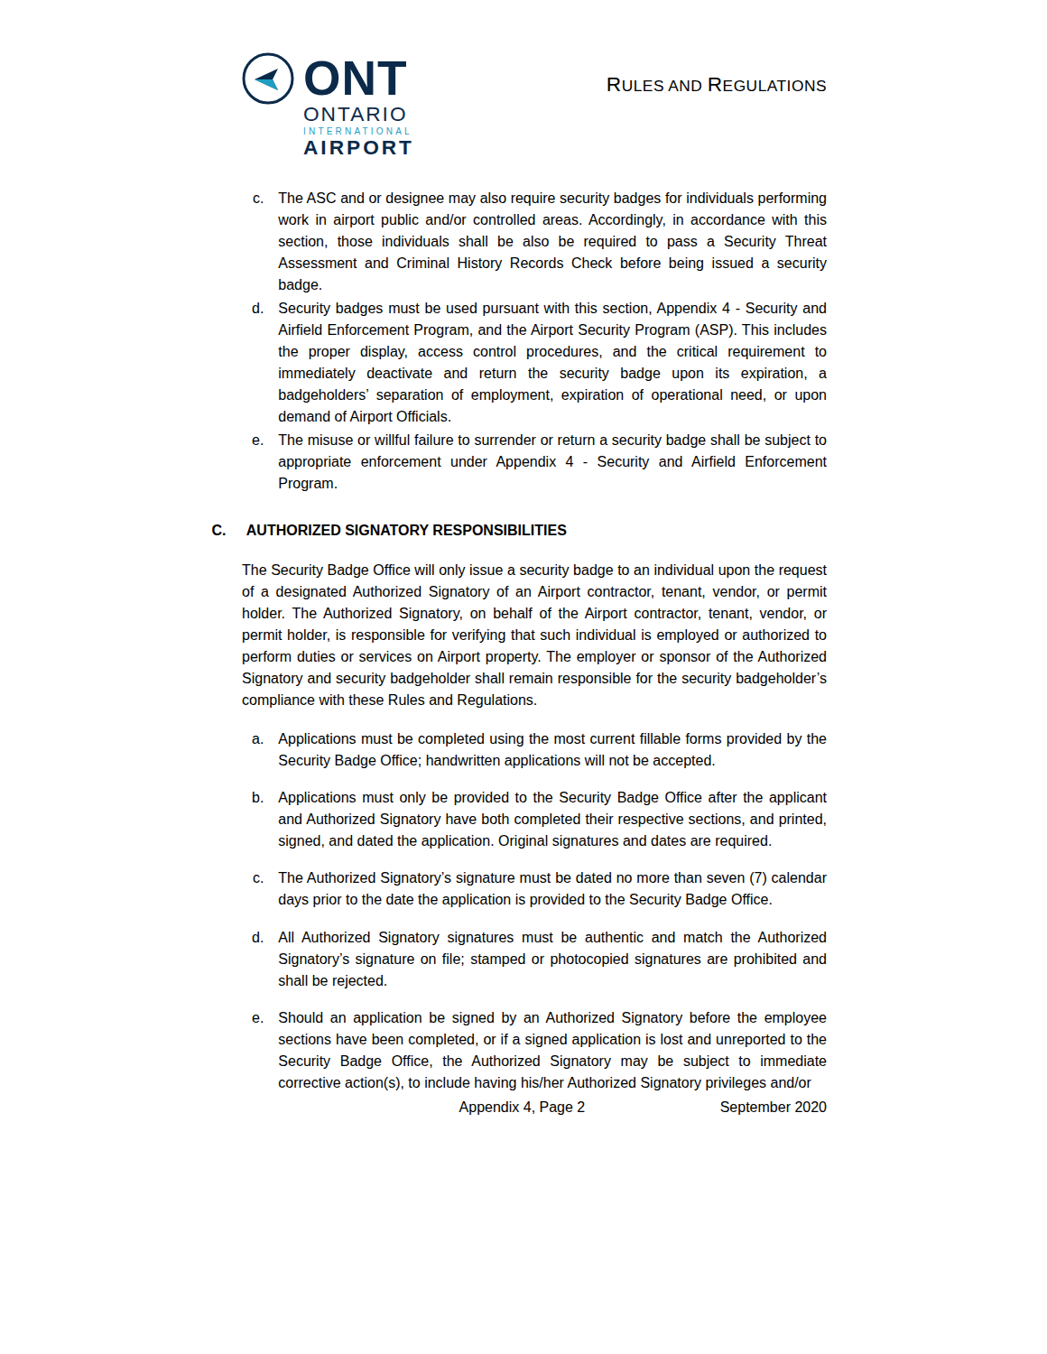ONT ONTARIO INTERNATIONAL AIRPORT
RULES AND REGULATIONS
The ASC and or designee may also require security badges for individuals performing work in airport public and/or controlled areas. Accordingly, in accordance with this section, those individuals shall be also be required to pass a Security Threat Assessment and Criminal History Records Check before being issued a security badge.
Security badges must be used pursuant with this section, Appendix 4 - Security and Airfield Enforcement Program, and the Airport Security Program (ASP). This includes the proper display, access control procedures, and the critical requirement to immediately deactivate and return the security badge upon its expiration, a badgeholders’ separation of employment, expiration of operational need, or upon demand of Airport Officials.
The misuse or willful failure to surrender or return a security badge shall be subject to appropriate enforcement under Appendix 4 - Security and Airfield Enforcement Program.
C. AUTHORIZED SIGNATORY RESPONSIBILITIES
The Security Badge Office will only issue a security badge to an individual upon the request of a designated Authorized Signatory of an Airport contractor, tenant, vendor, or permit holder. The Authorized Signatory, on behalf of the Airport contractor, tenant, vendor, or permit holder, is responsible for verifying that such individual is employed or authorized to perform duties or services on Airport property. The employer or sponsor of the Authorized Signatory and security badgeholder shall remain responsible for the security badgeholder’s compliance with these Rules and Regulations.
Applications must be completed using the most current fillable forms provided by the Security Badge Office; handwritten applications will not be accepted.
Applications must only be provided to the Security Badge Office after the applicant and Authorized Signatory have both completed their respective sections, and printed, signed, and dated the application. Original signatures and dates are required.
The Authorized Signatory’s signature must be dated no more than seven (7) calendar days prior to the date the application is provided to the Security Badge Office.
All Authorized Signatory signatures must be authentic and match the Authorized Signatory’s signature on file; stamped or photocopied signatures are prohibited and shall be rejected.
Should an application be signed by an Authorized Signatory before the employee sections have been completed, or if a signed application is lost and unreported to the Security Badge Office, the Authorized Signatory may be subject to immediate corrective action(s), to include having his/her Authorized Signatory privileges and/or
Appendix 4, Page 2
September 2020